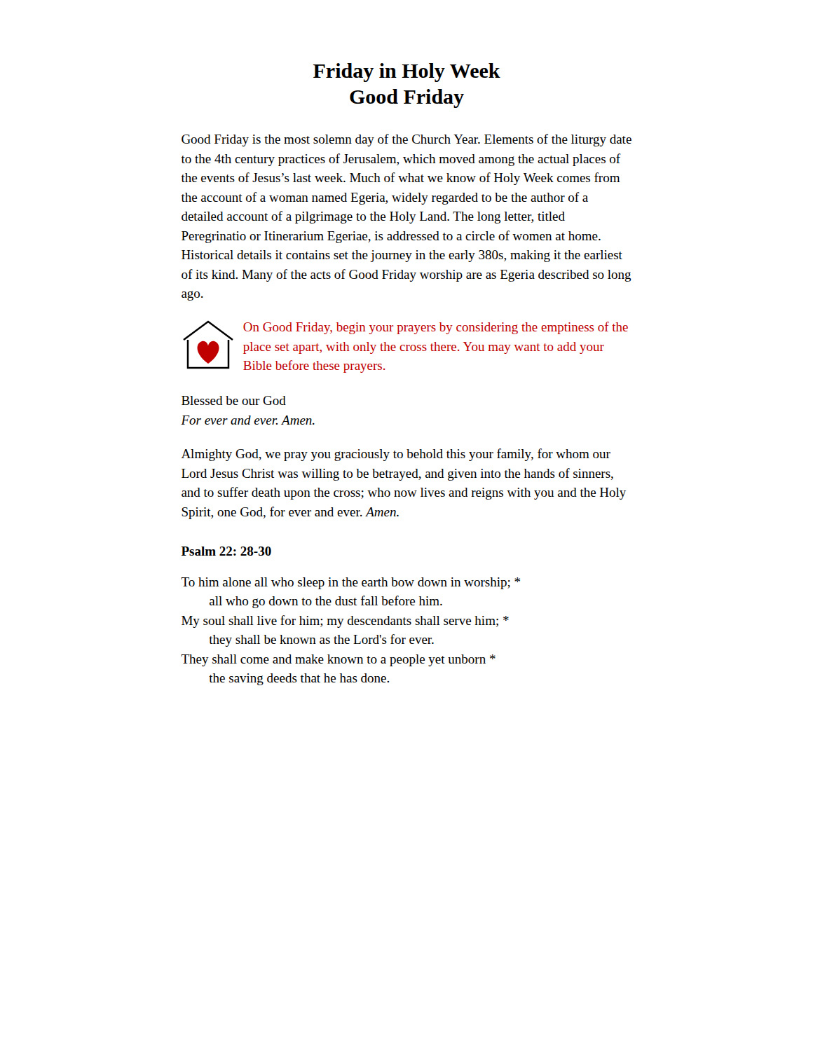Friday in Holy WeekGood Friday
Good Friday is the most solemn day of the Church Year. Elements of the liturgy date to the 4th century practices of Jerusalem, which moved among the actual places of the events of Jesus’s last week. Much of what we know of Holy Week comes from the account of a woman named Egeria, widely regarded to be the author of a detailed account of a pilgrimage to the Holy Land. The long letter, titled Peregrinatio or Itinerarium Egeriae, is addressed to a circle of women at home. Historical details it contains set the journey in the early 380s, making it the earliest of its kind. Many of the acts of Good Friday worship are as Egeria described so long ago.
On Good Friday, begin your prayers by considering the emptiness of the place set apart, with only the cross there. You may want to add your Bible before these prayers.
Blessed be our God
For ever and ever. Amen.
Almighty God, we pray you graciously to behold this your family, for whom our Lord Jesus Christ was willing to be betrayed, and given into the hands of sinners, and to suffer death upon the cross; who now lives and reigns with you and the Holy Spirit, one God, for ever and ever. Amen.
Psalm 22: 28-30
To him alone all who sleep in the earth bow down in worship; *
all who go down to the dust fall before him.
My soul shall live for him; my descendants shall serve him; *
they shall be known as the Lord's for ever.
They shall come and make known to a people yet unborn *
the saving deeds that he has done.